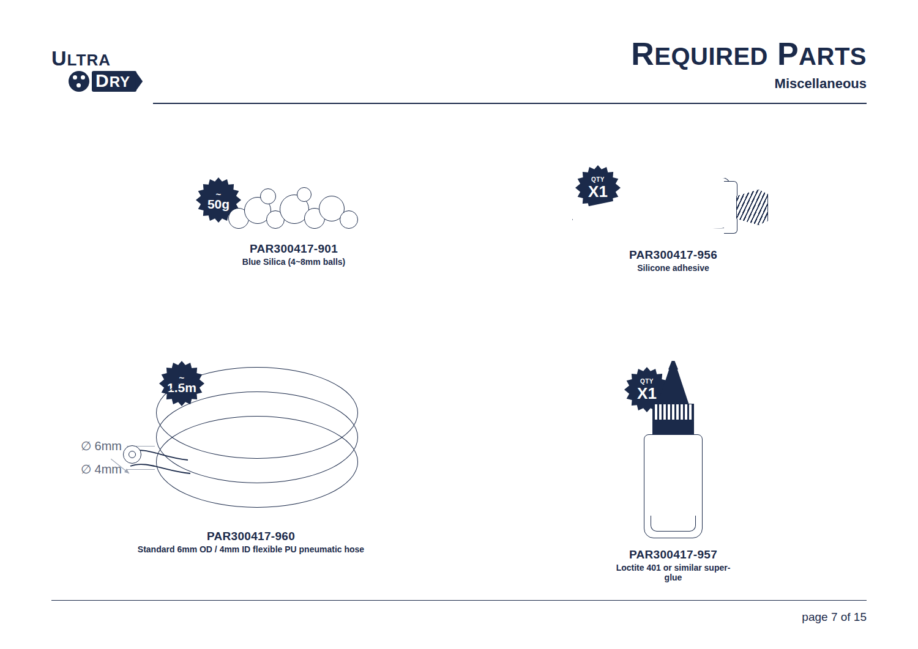ULTRA
DRY
REQUIRED PARTS
Miscellaneous
~ 50g
PAR300417-901
Blue Silica (4~8mm balls)
QTY X1
PAR300417-956
Silicone adhesive
~ 1.5m
∅ 6mm
∅ 4mm
PAR300417-960
Standard 6mm OD / 4mm ID flexible PU pneumatic hose
QTY X1
PAR300417-957
Loctite 401 or similar super-glue
page 7 of 15